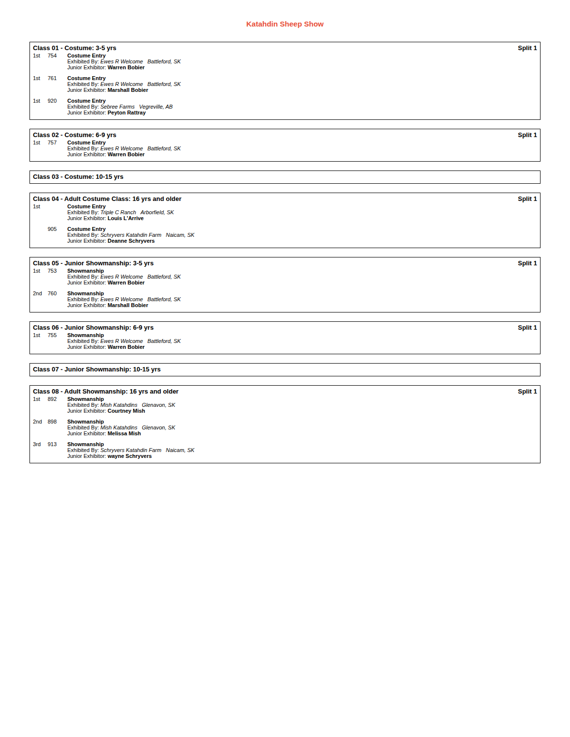Katahdin Sheep Show
Class 01 - Costume: 3-5 yrs Split 1
| 1st | 754 | Costume Entry Exhibited By: Ewes R Welcome Battleford, SK Junior Exhibitor: Warren Bobier |
| 1st | 761 | Costume Entry Exhibited By: Ewes R Welcome Battleford, SK Junior Exhibitor: Marshall Bobier |
| 1st | 920 | Costume Entry Exhibited By: Sebree Farms Vegreville, AB Junior Exhibitor: Peyton Rattray |
Class 02 - Costume: 6-9 yrs Split 1
| 1st | 757 | Costume Entry Exhibited By: Ewes R Welcome Battleford, SK Junior Exhibitor: Warren Bobier |
Class 03 - Costume: 10-15 yrs
Class 04 - Adult Costume Class: 16 yrs and older Split 1
| 1st | | Costume Entry Exhibited By: Triple C Ranch Arborfield, SK Junior Exhibitor: Louis L'Arrive |
| | 905 | Costume Entry Exhibited By: Schryvers Katahdin Farm Naicam, SK Junior Exhibitor: Deanne Schryvers |
Class 05 - Junior Showmanship: 3-5 yrs Split 1
| 1st | 753 | Showmanship Exhibited By: Ewes R Welcome Battleford, SK Junior Exhibitor: Warren Bobier |
| 2nd | 760 | Showmanship Exhibited By: Ewes R Welcome Battleford, SK Junior Exhibitor: Marshall Bobier |
Class 06 - Junior Showmanship: 6-9 yrs Split 1
| 1st | 755 | Showmanship Exhibited By: Ewes R Welcome Battleford, SK Junior Exhibitor: Warren Bobier |
Class 07 - Junior Showmanship: 10-15 yrs
Class 08 - Adult Showmanship: 16 yrs and older Split 1
| 1st | 892 | Showmanship Exhibited By: Mish Katahdins Glenavon, SK Junior Exhibitor: Courtney Mish |
| 2nd | 898 | Showmanship Exhibited By: Mish Katahdins Glenavon, SK Junior Exhibitor: Melissa Mish |
| 3rd | 913 | Showmanship Exhibited By: Schryvers Katahdin Farm Naicam, SK Junior Exhibitor: wayne Schryvers |